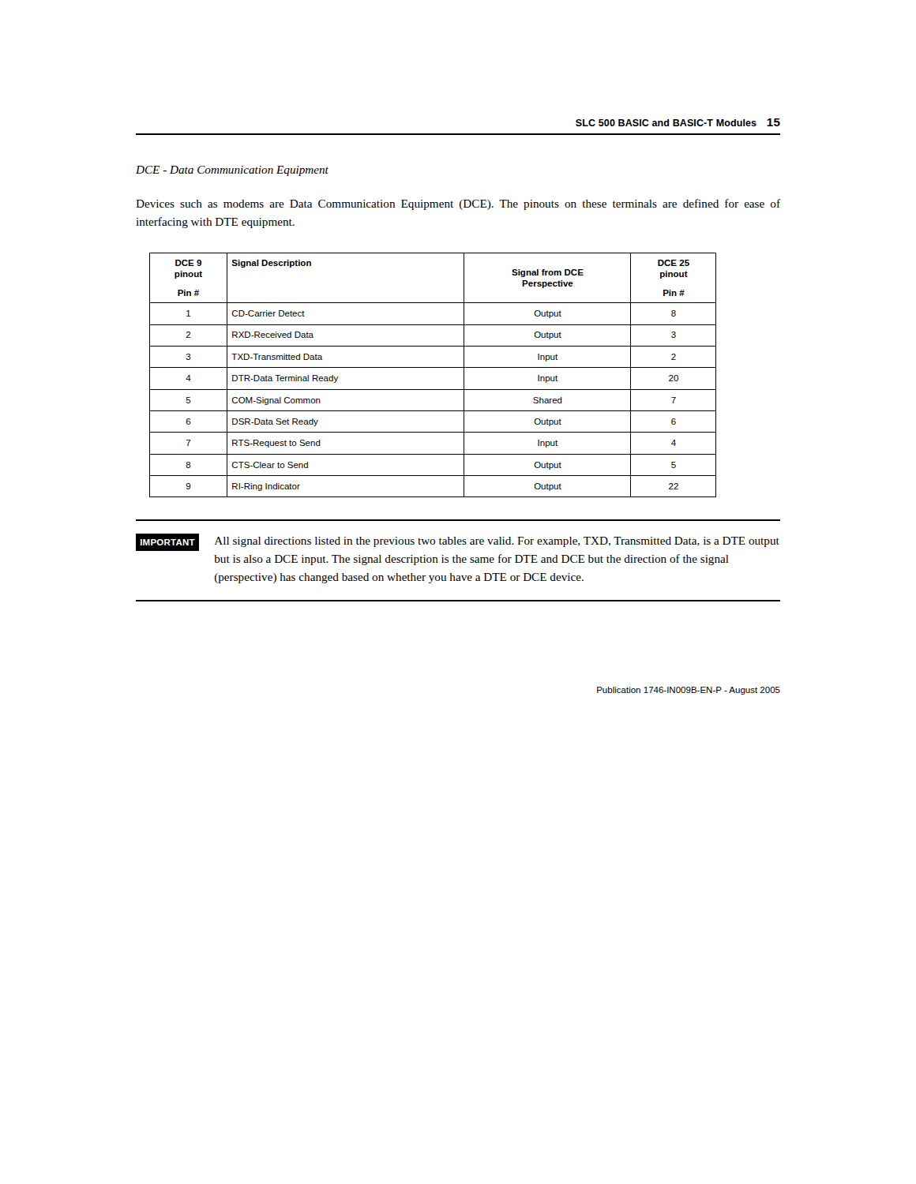SLC 500 BASIC and BASIC-T Modules 15
DCE - Data Communication Equipment
Devices such as modems are Data Communication Equipment (DCE). The pinouts on these terminals are defined for ease of interfacing with DTE equipment.
| DCE 9 pinout | Signal Description | Signal from DCE Perspective | DCE 25 pinout |
| --- | --- | --- | --- |
| Pin # | Pin # |
| 1 | CD-Carrier Detect | Output | 8 |
| 2 | RXD-Received Data | Output | 3 |
| 3 | TXD-Transmitted Data | Input | 2 |
| 4 | DTR-Data Terminal Ready | Input | 20 |
| 5 | COM-Signal Common | Shared | 7 |
| 6 | DSR-Data Set Ready | Output | 6 |
| 7 | RTS-Request to Send | Input | 4 |
| 8 | CTS-Clear to Send | Output | 5 |
| 9 | RI-Ring Indicator | Output | 22 |
IMPORTANT
All signal directions listed in the previous two tables are valid. For example, TXD, Transmitted Data, is a DTE output but is also a DCE input. The signal description is the same for DTE and DCE but the direction of the signal (perspective) has changed based on whether you have a DTE or DCE device.
Publication 1746-IN009B-EN-P - August 2005